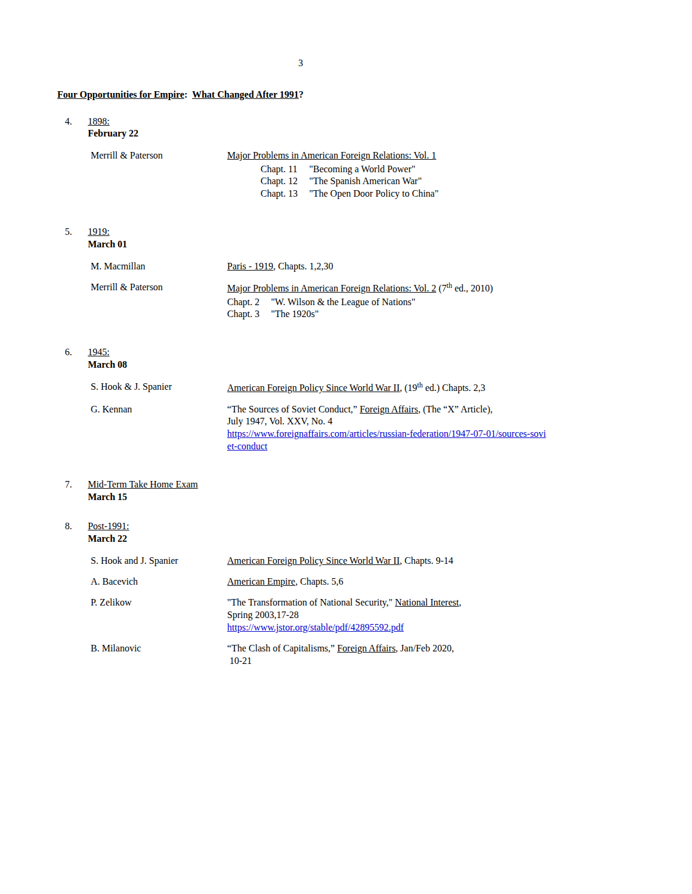3
Four Opportunities for Empire: What Changed After 1991?
4.
1898:
February 22
| Merrill & Paterson | Major Problems in American Foreign Relations: Vol. 1 / Chapt. 11 / "Becoming a World Power" / / Chapt. 12 / "The Spanish American War" / / Chapt. 13 / "The Open Door Policy to China" / |
5.
1919:
March 01
| M. Macmillan | Paris - 1919 , Chapts. 1,2,30 |
| Merrill & Paterson | Major Problems in American Foreign Relations: Vol. 2 (7 th ed., 2010) / Chapt. 2 / "W. Wilson & the League of Nations" / / Chapt. 3 / "The 1920s" / |
6.
1945:
March 08
| S. Hook & J. Spanier | American Foreign Policy Since World War II , (19 th ed.) Chapts. 2,3 |
| G. Kennan | “The Sources of Soviet Conduct,” Foreign Affairs , (The “X” Article), July 1947, Vol. XXV, No. 4 https://www.foreignaffairs.com/articles/russian-federation/1947-07-01/sources-soviet-conduct |
7.
Mid-Term Take Home Exam
March 15
8.
Post-1991:
March 22
| S. Hook and J. Spanier | American Foreign Policy Since World War II , Chapts. 9-14 |
| A. Bacevich | American Empire , Chapts. 5,6 |
| P. Zelikow | "The Transformation of National Security," National Interest , Spring 2003,17-28 https://www.jstor.org/stable/pdf/42895592.pdf |
| B. Milanovic | “The Clash of Capitalisms,” Foreign Affairs , Jan/Feb 2020, 10-21 |